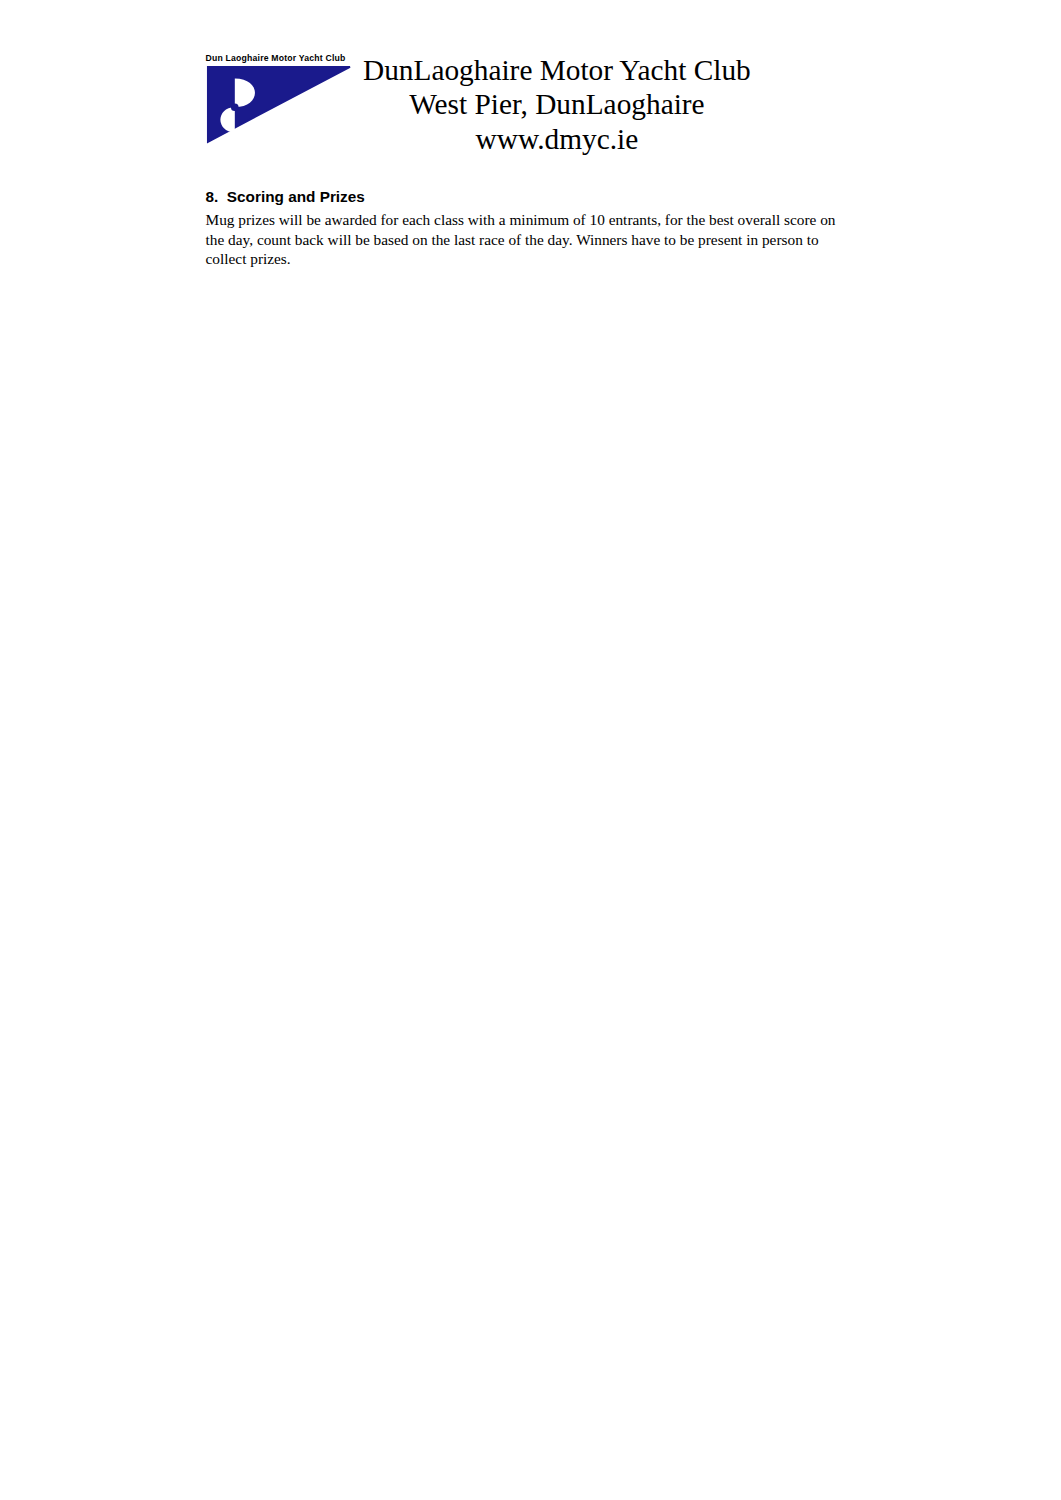Dun Laoghaire Motor Yacht Club
DunLaoghaire Motor Yacht Club West Pier, DunLaoghaire www.dmyc.ie
8. Scoring and Prizes
Mug prizes will be awarded for each class with a minimum of 10 entrants, for the best overall score on the day, count back will be based on the last race of the day. Winners have to be present in person to collect prizes.